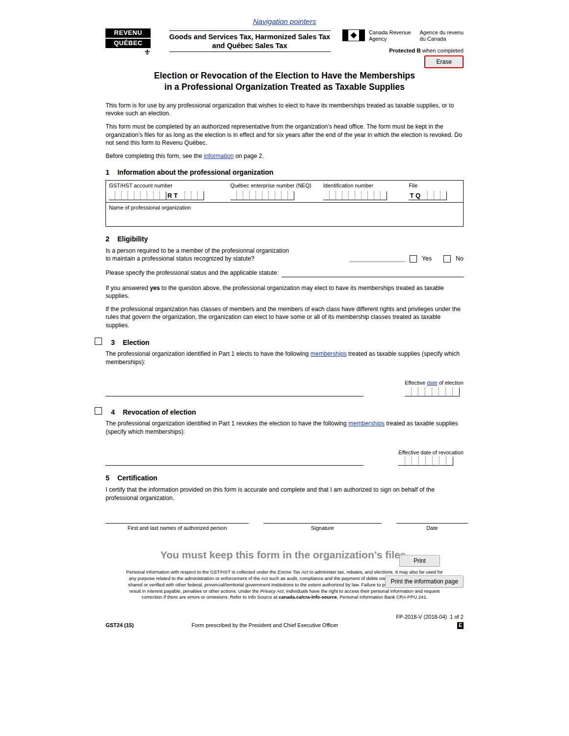Navigation pointers
REVENU
QUÉBEC
⚜
Goods and Services Tax, Harmonized Sales Tax
and Québec Sales Tax
Canada Revenue
Agency
Agence du revenu
du Canada
Protected B when completed
Erase
Election or Revocation of the Election to Have the Memberships
in a Professional Organization Treated as Taxable Supplies
This form is for use by any professional organization that wishes to elect to have its memberships treated as taxable supplies, or to revoke such an election.
This form must be completed by an authorized representative from the organization’s head office. The form must be kept in the organization’s files for as long as the election is in effect and for six years after the end of the year in which the election is revoked. Do not send this form to Revenu Québec.
Before completing this form, see the information on page 2.
1 Information about the professional organization
GST/HST account number
R T
Québec enterprise number (NEQ)
Identification number
File
T Q
Name of professional organization
2 Eligibility
Is a person required to be a member of the profesionnal organization
to maintain a professional status recognized by statute?
Yes
No
Please specify the professional status and the applicable statute:
If you answered yes to the question above, the professional organization may elect to have its memberships treated as taxable supplies.
If the professional organization has classes of members and the members of each class have different rights and privileges under the rules that govern the organization, the organization can elect to have some or all of its membership classes treated as taxable supplies.
3 Election
The professional organization identified in Part 1 elects to have the following memberships treated as taxable supplies (specify which memberships):
Effective date of election
4 Revocation of election
The professional organization identified in Part 1 revokes the election to have the following memberships treated as taxable supplies (specify which memberships):
Effective date of revocation
5 Certification
I certify that the information provided on this form is accurate and complete and that I am authorized to sign on behalf of the professional organization.
First and last names of authorized person
Signature
Date
Print
Print the information page
You must keep this form in the organization’s files.
Personal information with respect to the GST/HST is collected under the Excise Tax Act to administer tax, rebates, and elections. It may also be used for any purpose related to the administration or enforcement of the Act such as audit, compliance and the payment of debts owed to the Crown. It may be shared or verified with other federal, provincial/territorial government institutions to the extent authorized by law. Failure to provide this information may result in interest payable, penalties or other actions. Under the Privacy Act, individuals have the right to access their personal information and request correction if there are errors or omissions. Refer to Info Source at canada.ca/cra-info-source, Personal Information Bank CRA PPU 241.
GST24 (15)
Form prescribed by the President and Chief Executive Officer
FP-2018-V (2018-04) 1 of 2
E